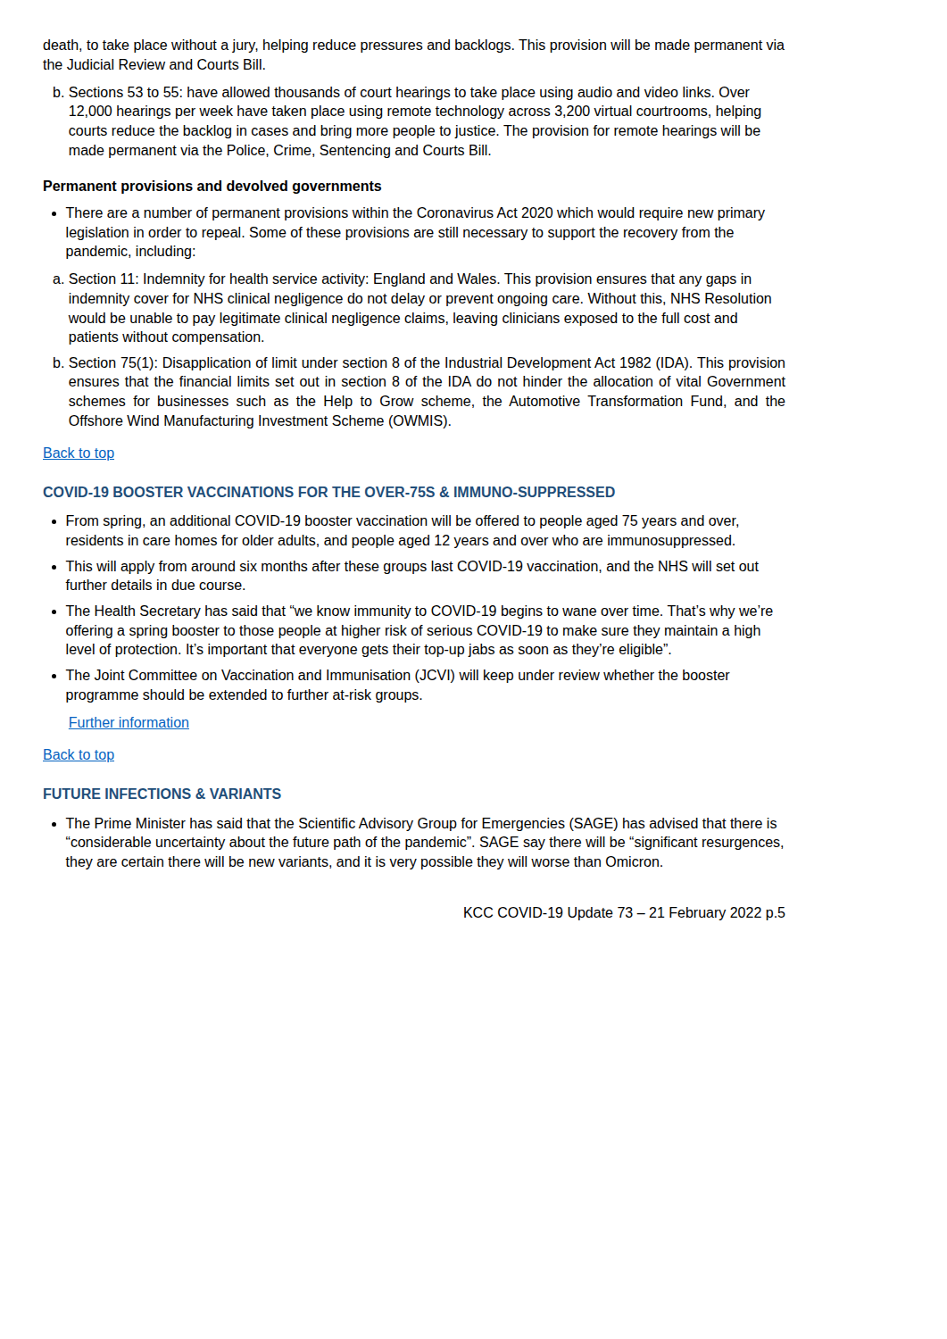death, to take place without a jury, helping reduce pressures and backlogs. This provision will be made permanent via the Judicial Review and Courts Bill.
Sections 53 to 55: have allowed thousands of court hearings to take place using audio and video links. Over 12,000 hearings per week have taken place using remote technology across 3,200 virtual courtrooms, helping courts reduce the backlog in cases and bring more people to justice. The provision for remote hearings will be made permanent via the Police, Crime, Sentencing and Courts Bill.
Permanent provisions and devolved governments
There are a number of permanent provisions within the Coronavirus Act 2020 which would require new primary legislation in order to repeal. Some of these provisions are still necessary to support the recovery from the pandemic, including:
Section 11: Indemnity for health service activity: England and Wales. This provision ensures that any gaps in indemnity cover for NHS clinical negligence do not delay or prevent ongoing care. Without this, NHS Resolution would be unable to pay legitimate clinical negligence claims, leaving clinicians exposed to the full cost and patients without compensation.
Section 75(1): Disapplication of limit under section 8 of the Industrial Development Act 1982 (IDA). This provision ensures that the financial limits set out in section 8 of the IDA do not hinder the allocation of vital Government schemes for businesses such as the Help to Grow scheme, the Automotive Transformation Fund, and the Offshore Wind Manufacturing Investment Scheme (OWMIS).
Back to top
COVID-19 Booster Vaccinations for the Over-75s & Immuno-Suppressed
From spring, an additional COVID-19 booster vaccination will be offered to people aged 75 years and over, residents in care homes for older adults, and people aged 12 years and over who are immunosuppressed.
This will apply from around six months after these groups last COVID-19 vaccination, and the NHS will set out further details in due course.
The Health Secretary has said that “we know immunity to COVID-19 begins to wane over time. That’s why we’re offering a spring booster to those people at higher risk of serious COVID-19 to make sure they maintain a high level of protection. It’s important that everyone gets their top-up jabs as soon as they’re eligible”.
The Joint Committee on Vaccination and Immunisation (JCVI) will keep under review whether the booster programme should be extended to further at-risk groups.
Further information
Back to top
Future Infections & Variants
The Prime Minister has said that the Scientific Advisory Group for Emergencies (SAGE) has advised that there is “considerable uncertainty about the future path of the pandemic”. SAGE say there will be “significant resurgences, they are certain there will be new variants, and it is very possible they will worse than Omicron.
KCC COVID-19 Update 73 – 21 February 2022 p.5